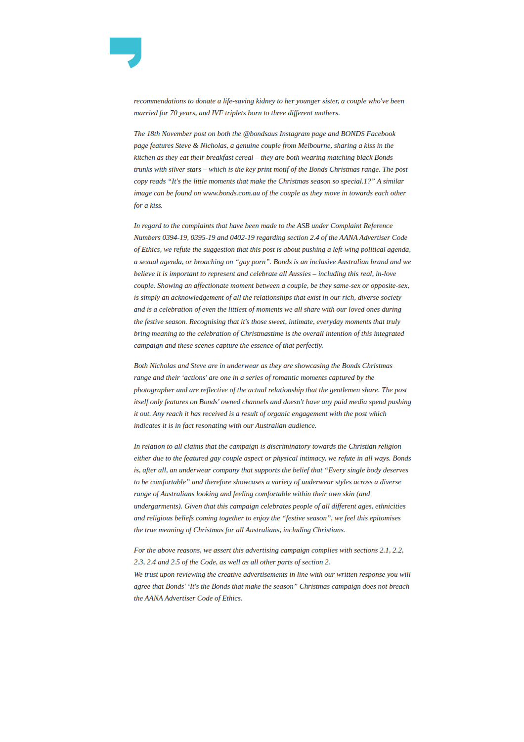recommendations to donate a life-saving kidney to her younger sister, a couple who've been married for 70 years, and IVF triplets born to three different mothers.
The 18th November post on both the @bondsaus Instagram page and BONDS Facebook page features Steve & Nicholas, a genuine couple from Melbourne, sharing a kiss in the kitchen as they eat their breakfast cereal – they are both wearing matching black Bonds trunks with silver stars – which is the key print motif of the Bonds Christmas range. The post copy reads “It's the little moments that make the Christmas season so special.1?” A similar image can be found on www.bonds.com.au of the couple as they move in towards each other for a kiss.
In regard to the complaints that have been made to the ASB under Complaint Reference Numbers 0394-19, 0395-19 and 0402-19 regarding section 2.4 of the AANA Advertiser Code of Ethics, we refute the suggestion that this post is about pushing a left-wing political agenda, a sexual agenda, or broaching on “gay porn”. Bonds is an inclusive Australian brand and we believe it is important to represent and celebrate all Aussies – including this real, in-love couple. Showing an affectionate moment between a couple, be they same-sex or opposite-sex, is simply an acknowledgement of all the relationships that exist in our rich, diverse society and is a celebration of even the littlest of moments we all share with our loved ones during the festive season. Recognising that it's those sweet, intimate, everyday moments that truly bring meaning to the celebration of Christmastime is the overall intention of this integrated campaign and these scenes capture the essence of that perfectly.
Both Nicholas and Steve are in underwear as they are showcasing the Bonds Christmas range and their ‘actions' are one in a series of romantic moments captured by the photographer and are reflective of the actual relationship that the gentlemen share. The post itself only features on Bonds' owned channels and doesn't have any paid media spend pushing it out. Any reach it has received is a result of organic engagement with the post which indicates it is in fact resonating with our Australian audience.
In relation to all claims that the campaign is discriminatory towards the Christian religion either due to the featured gay couple aspect or physical intimacy, we refute in all ways. Bonds is, after all, an underwear company that supports the belief that “Every single body deserves to be comfortable” and therefore showcases a variety of underwear styles across a diverse range of Australians looking and feeling comfortable within their own skin (and undergarments). Given that this campaign celebrates people of all different ages, ethnicities and religious beliefs coming together to enjoy the “festive season”, we feel this epitomises the true meaning of Christmas for all Australians, including Christians.
For the above reasons, we assert this advertising campaign complies with sections 2.1, 2.2, 2.3, 2.4 and 2.5 of the Code, as well as all other parts of section 2.
We trust upon reviewing the creative advertisements in line with our written response you will agree that Bonds' ‘It's the Bonds that make the season” Christmas campaign does not breach the AANA Advertiser Code of Ethics.